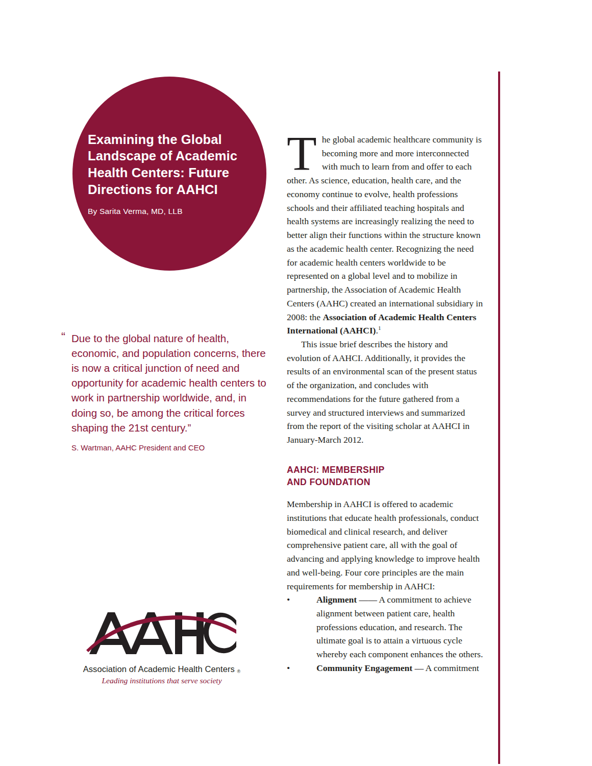Examining the Global Landscape of Academic Health Centers: Future Directions for AAHCI
By Sarita Verma, MD, LLB
“
Due to the global nature of health, economic, and population concerns, there is now a critical junction of need and opportunity for academic health centers to work in partnership worldwide, and, in doing so, be among the critical forces shaping the 21st century.”
S. Wartman, AAHC President and CEO
Association of Academic Health Centers ®
Leading institutions that serve society
The global academic healthcare community is becoming more and more interconnected with much to learn from and offer to each other. As science, education, health care, and the economy continue to evolve, health professions schools and their affiliated teaching hospitals and health systems are increasingly realizing the need to better align their functions within the structure known as the academic health center. Recognizing the need for academic health centers worldwide to be represented on a global level and to mobilize in partnership, the Association of Academic Health Centers (AAHC) created an international subsidiary in 2008: the Association of Academic Health Centers International (AAHCI).1
This issue brief describes the history and evolution of AAHCI. Additionally, it provides the results of an environmental scan of the present status of the organization, and concludes with recommendations for the future gathered from a survey and structured interviews and summarized from the report of the visiting scholar at AAHCI in January-March 2012.
AAHCI: Membership
and Foundation
Membership in AAHCI is offered to academic institutions that educate health professionals, conduct biomedical and clinical research, and deliver comprehensive patient care, all with the goal of advancing and applying knowledge to improve health and well-being. Four core principles are the main requirements for membership in AAHCI:
Alignment —— A commitment to achieve alignment between patient care, health professions education, and research. The ultimate goal is to attain a virtuous cycle whereby each component enhances the others.
Community Engagement –– A commitment